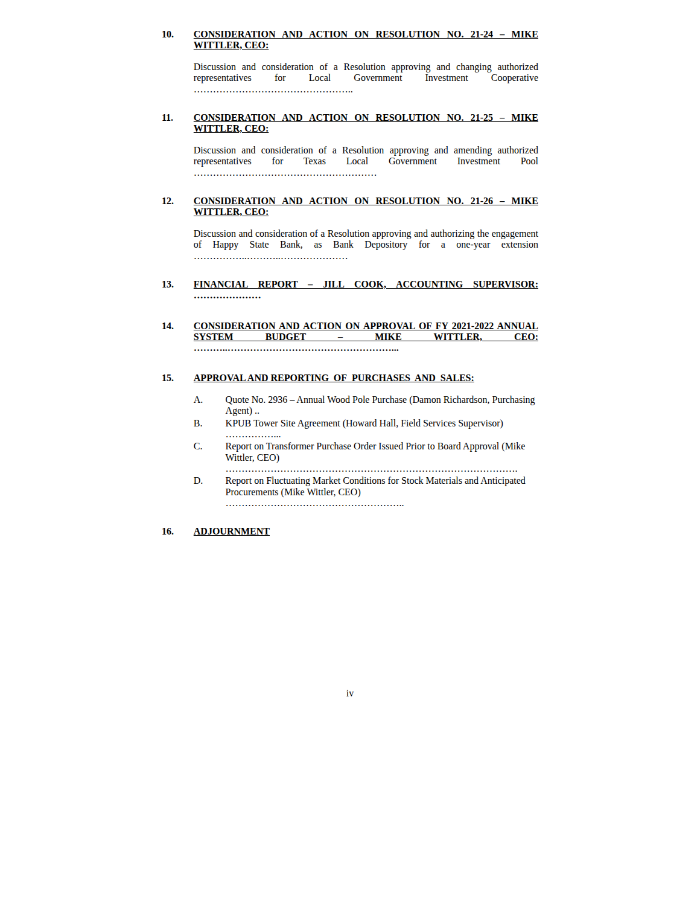10.
CONSIDERATION AND ACTION ON RESOLUTION NO. 21-24 – MIKE WITTLER, CEO:
Discussion and consideration of a Resolution approving and changing authorized representatives for Local Government Investment Cooperative …………………………………………..
11.
CONSIDERATION AND ACTION ON RESOLUTION NO. 21-25 – MIKE WITTLER, CEO:
Discussion and consideration of a Resolution approving and amending authorized representatives for Texas Local Government Investment Pool …………………………………………………
12.
CONSIDERATION AND ACTION ON RESOLUTION NO. 21-26 – MIKE WITTLER, CEO:
Discussion and consideration of a Resolution approving and authorizing the engagement of Happy State Bank, as Bank Depository for a one-year extension ……………..………..…………………
13.
FINANCIAL REPORT – JILL COOK, ACCOUNTING SUPERVISOR: …………………
14.
CONSIDERATION AND ACTION ON APPROVAL OF FY 2021-2022 ANNUAL SYSTEM BUDGET – MIKE WITTLER, CEO: ………..……………………………………………...
15.
APPROVAL AND REPORTING OF PURCHASES AND SALES:
A.
Quote No. 2936 – Annual Wood Pole Purchase (Damon Richardson, Purchasing Agent) ..
B.
KPUB Tower Site Agreement (Howard Hall, Field Services Supervisor) ……………...
C.
Report on Transformer Purchase Order Issued Prior to Board Approval (Mike Wittler, CEO) ……………………………………………………………………………….
D.
Report on Fluctuating Market Conditions for Stock Materials and Anticipated Procurements (Mike Wittler, CEO) ………………………………………………..
16.
ADJOURNMENT
iv